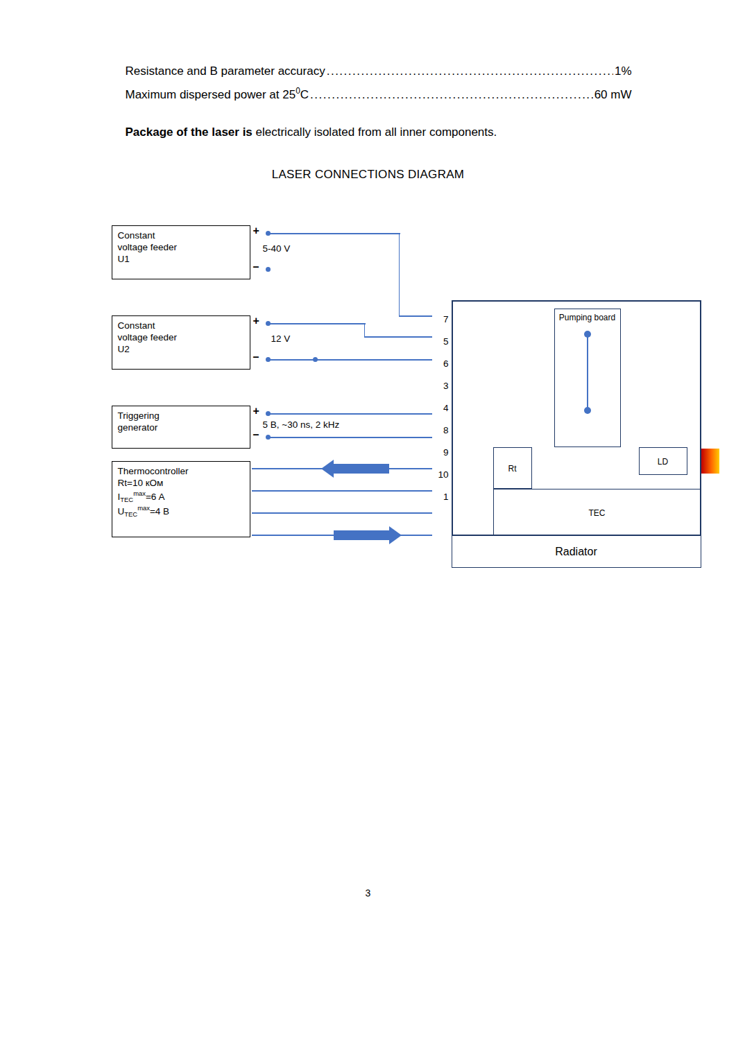Resistance and B parameter accuracy ................................................................................................................. 1%
Maximum dispersed power at 250C ................................................................................................................. 60 mW
Package of the laser is electrically isolated from all inner components.
LASER CONNECTIONS DIAGRAM
Constant
voltage feeder
U1
Constant
voltage feeder
U2
Triggering
generator
Thermocontroller
Rt=10 кОм
ITECmax=6 A
UTECmax=4 B
+ – 5-40 V + – 12 V + – 5 B, ~30 ns, 2 kHz
7
5
6
3
4
8
9
10
1
U1
U2
GND
Trig
GND
Rt
Rt
TEC+
TEC-
Radiator
Pumping board
Rt
TEC
LD
3